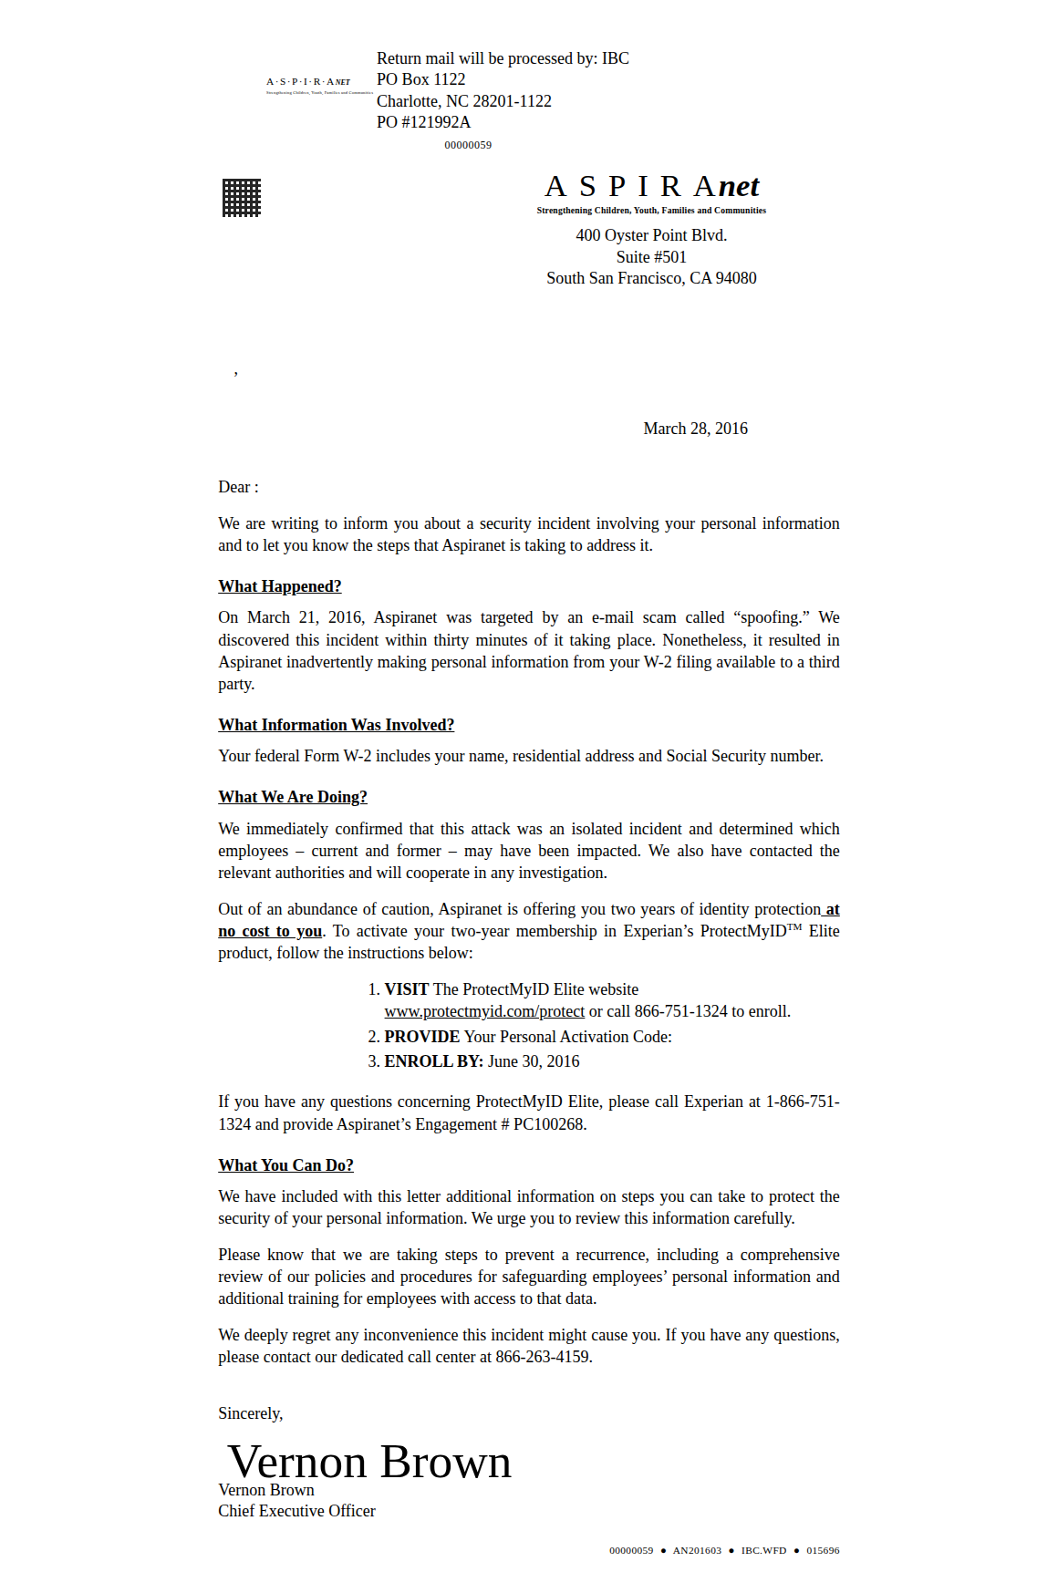A·S·P·I·R·Anet Strengthening Children, Youth, Families and Communities
Return mail will be processed by: IBC
PO Box 1122
Charlotte, NC 28201-1122
PO #121992A
00000059
A S P I R Anet
Strengthening Children, Youth, Families and Communities
400 Oyster Point Blvd.
Suite #501
South San Francisco, CA 94080
,
March 28, 2016
Dear :
We are writing to inform you about a security incident involving your personal information and to let you know the steps that Aspiranet is taking to address it.
What Happened?
On March 21, 2016, Aspiranet was targeted by an e-mail scam called “spoofing.” We discovered this incident within thirty minutes of it taking place. Nonetheless, it resulted in Aspiranet inadvertently making personal information from your W-2 filing available to a third party.
What Information Was Involved?
Your federal Form W-2 includes your name, residential address and Social Security number.
What We Are Doing?
We immediately confirmed that this attack was an isolated incident and determined which employees – current and former – may have been impacted. We also have contacted the relevant authorities and will cooperate in any investigation.
Out of an abundance of caution, Aspiranet is offering you two years of identity protection at no cost to you. To activate your two-year membership in Experian’s ProtectMyIDTM Elite product, follow the instructions below:
VISIT The ProtectMyID Elite website www.protectmyid.com/protect or call 866-751-1324 to enroll.
PROVIDE Your Personal Activation Code:
ENROLL BY: June 30, 2016
If you have any questions concerning ProtectMyID Elite, please call Experian at 1-866-751-1324 and provide Aspiranet’s Engagement # PC100268.
What You Can Do?
We have included with this letter additional information on steps you can take to protect the security of your personal information. We urge you to review this information carefully.
Please know that we are taking steps to prevent a recurrence, including a comprehensive review of our policies and procedures for safeguarding employees’ personal information and additional training for employees with access to that data.
We deeply regret any inconvenience this incident might cause you. If you have any questions, please contact our dedicated call center at 866-263-4159.
Sincerely,
Vernon Brown
Vernon Brown
Chief Executive Officer
00000059 ● AN201603 ● IBC.WFD ● 015696